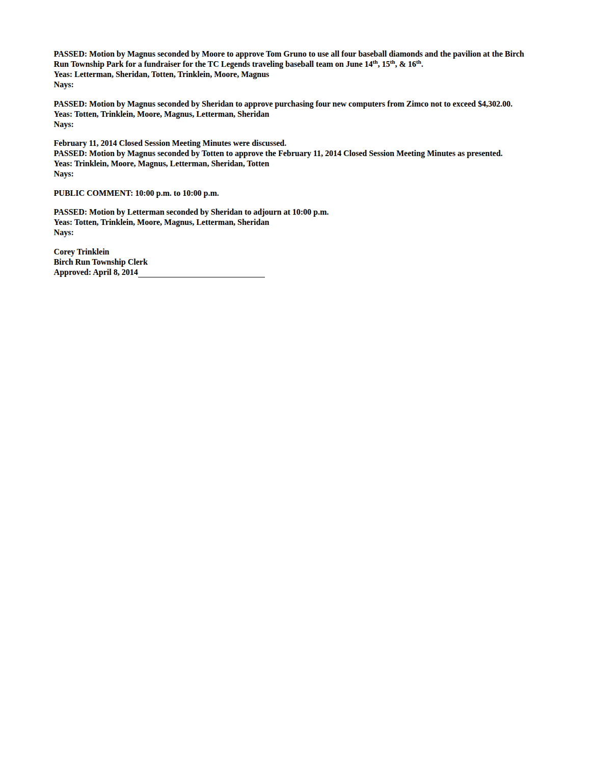PASSED: Motion by Magnus seconded by Moore to approve Tom Gruno to use all four baseball diamonds and the pavilion at the Birch Run Township Park for a fundraiser for the TC Legends traveling baseball team on June 14th, 15th, & 16th.
Yeas: Letterman, Sheridan, Totten, Trinklein, Moore, Magnus
Nays:
PASSED: Motion by Magnus seconded by Sheridan to approve purchasing four new computers from Zimco not to exceed $4,302.00.
Yeas: Totten, Trinklein, Moore, Magnus, Letterman, Sheridan
Nays:
February 11, 2014 Closed Session Meeting Minutes were discussed.
PASSED: Motion by Magnus seconded by Totten to approve the February 11, 2014 Closed Session Meeting Minutes as presented.
Yeas: Trinklein, Moore, Magnus, Letterman, Sheridan, Totten
Nays:
PUBLIC COMMENT: 10:00 p.m. to 10:00 p.m.
PASSED: Motion by Letterman seconded by Sheridan to adjourn at 10:00 p.m.
Yeas: Totten, Trinklein, Moore, Magnus, Letterman, Sheridan
Nays:
Corey Trinklein
Birch Run Township Clerk
Approved: April 8, 2014